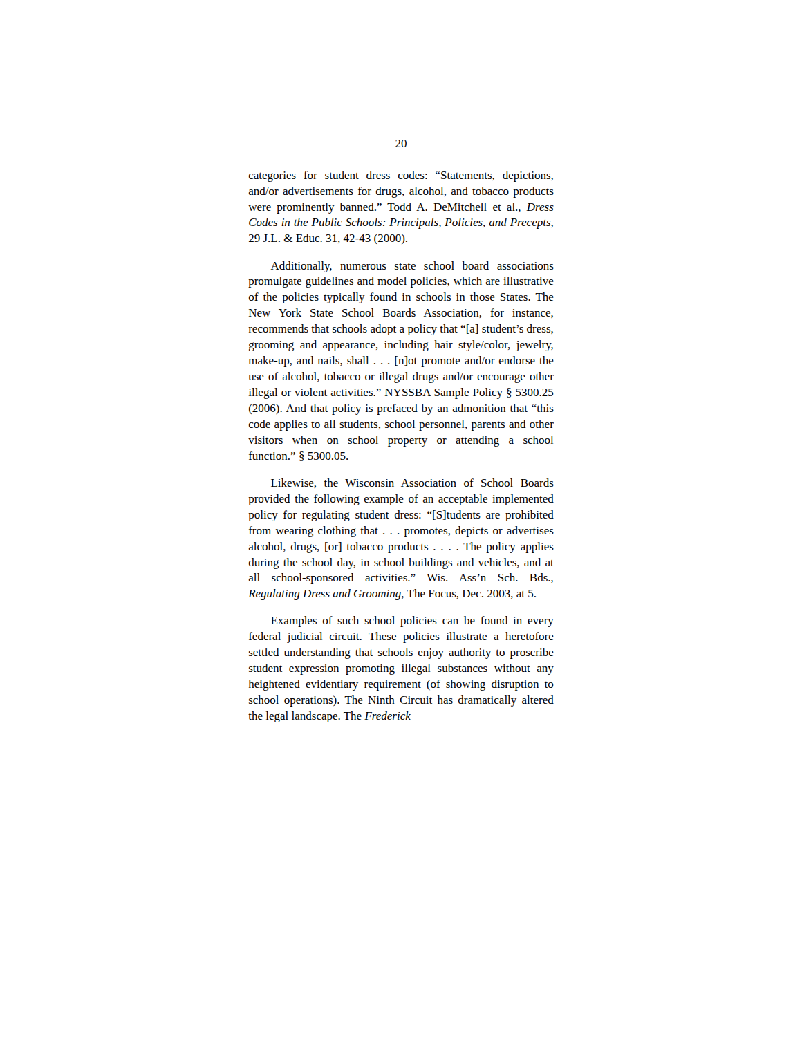20
categories for student dress codes: “Statements, depictions, and/or advertisements for drugs, alcohol, and tobacco products were prominently banned.” Todd A. DeMitchell et al., Dress Codes in the Public Schools: Principals, Policies, and Precepts, 29 J.L. & Educ. 31, 42-43 (2000).
Additionally, numerous state school board associations promulgate guidelines and model policies, which are illustrative of the policies typically found in schools in those States. The New York State School Boards Association, for instance, recommends that schools adopt a policy that “[a] student’s dress, grooming and appearance, including hair style/color, jewelry, make-up, and nails, shall . . . [n]ot promote and/or endorse the use of alcohol, tobacco or illegal drugs and/or encourage other illegal or violent activities.” NYSSBA Sample Policy § 5300.25 (2006). And that policy is prefaced by an admonition that “this code applies to all students, school personnel, parents and other visitors when on school property or attending a school function.” § 5300.05.
Likewise, the Wisconsin Association of School Boards provided the following example of an acceptable implemented policy for regulating student dress: “[S]tudents are prohibited from wearing clothing that . . . promotes, depicts or advertises alcohol, drugs, [or] tobacco products . . . . The policy applies during the school day, in school buildings and vehicles, and at all school-sponsored activities.” Wis. Ass’n Sch. Bds., Regulating Dress and Grooming, The Focus, Dec. 2003, at 5.
Examples of such school policies can be found in every federal judicial circuit. These policies illustrate a heretofore settled understanding that schools enjoy authority to proscribe student expression promoting illegal substances without any heightened evidentiary requirement (of showing disruption to school operations). The Ninth Circuit has dramatically altered the legal landscape. The Frederick